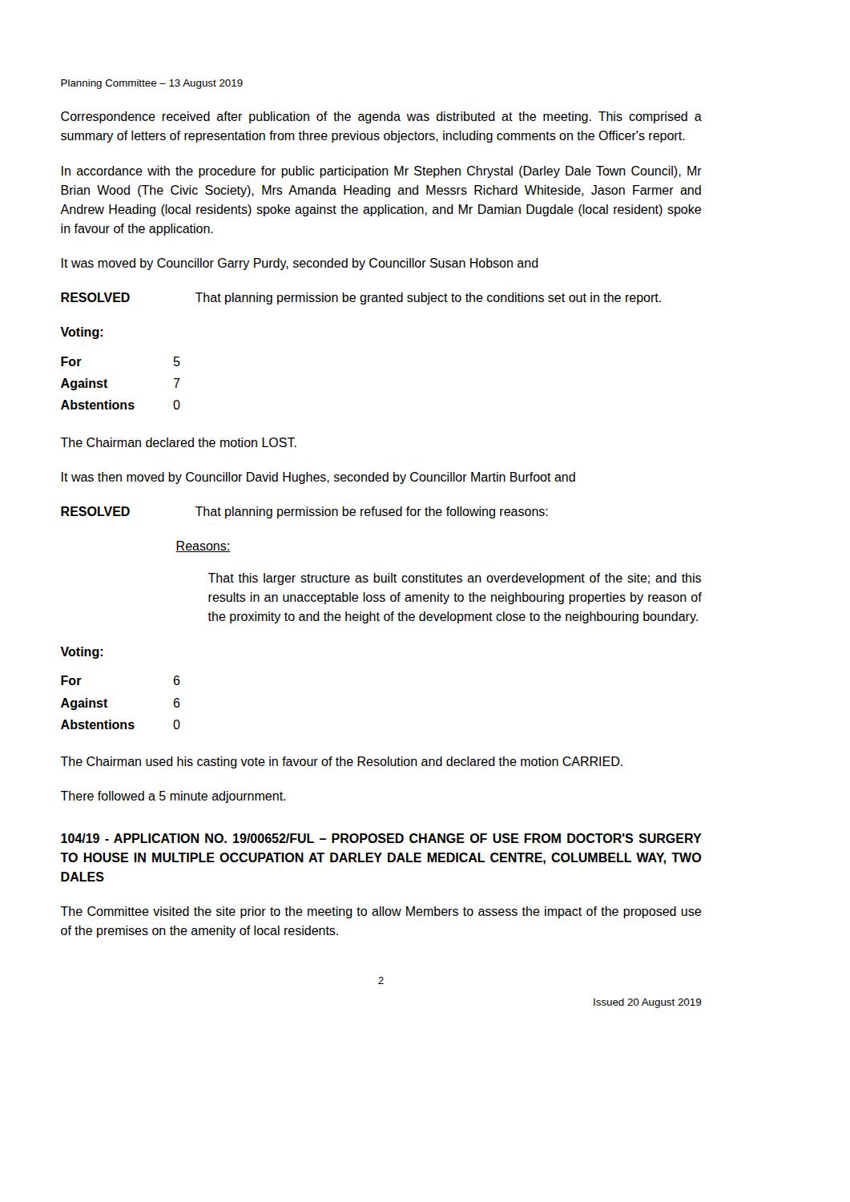Planning Committee – 13 August 2019
Correspondence received after publication of the agenda was distributed at the meeting. This comprised a summary of letters of representation from three previous objectors, including comments on the Officer's report.
In accordance with the procedure for public participation Mr Stephen Chrystal (Darley Dale Town Council), Mr Brian Wood (The Civic Society), Mrs Amanda Heading and Messrs Richard Whiteside, Jason Farmer and Andrew Heading (local residents) spoke against the application, and Mr Damian Dugdale (local resident) spoke in favour of the application.
It was moved by Councillor Garry Purdy, seconded by Councillor Susan Hobson and
RESOLVED
That planning permission be granted subject to the conditions set out in the report.
Voting:
| For | 5 |
| Against | 7 |
| Abstentions | 0 |
The Chairman declared the motion LOST.
It was then moved by Councillor David Hughes, seconded by Councillor Martin Burfoot and
RESOLVED
That planning permission be refused for the following reasons:
Reasons:
That this larger structure as built constitutes an overdevelopment of the site; and this results in an unacceptable loss of amenity to the neighbouring properties by reason of the proximity to and the height of the development close to the neighbouring boundary.
Voting:
| For | 6 |
| Against | 6 |
| Abstentions | 0 |
The Chairman used his casting vote in favour of the Resolution and declared the motion CARRIED.
There followed a 5 minute adjournment.
104/19 - Application No. 19/00652/FUL – Proposed change of use from Doctor's Surgery to House in Multiple Occupation at Darley Dale Medical Centre, Columbell Way, Two Dales
The Committee visited the site prior to the meeting to allow Members to assess the impact of the proposed use of the premises on the amenity of local residents.
2
Issued 20 August 2019